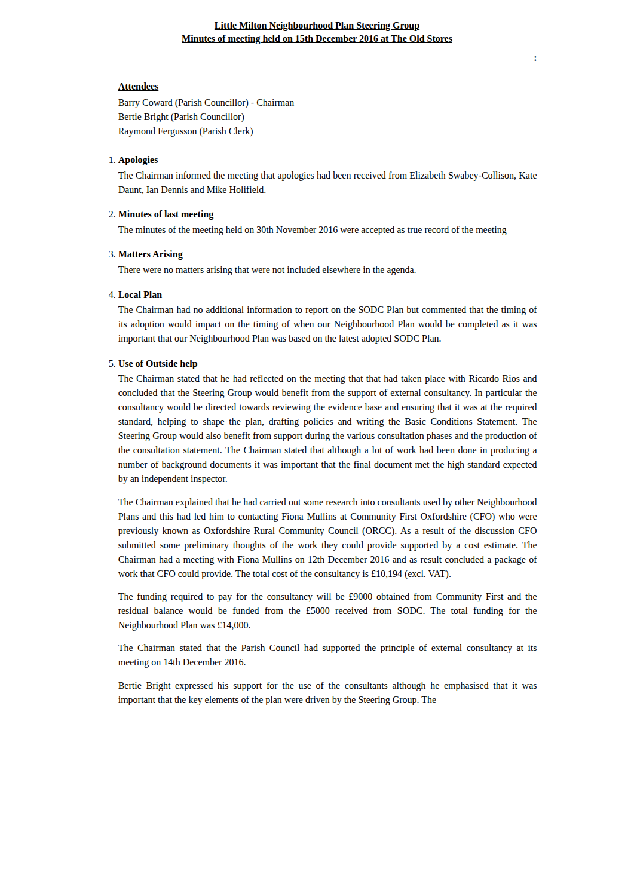Little Milton Neighbourhood Plan Steering Group
Minutes of meeting held on 15th December 2016 at The Old Stores
:
Attendees
Barry Coward (Parish Councillor) - Chairman
Bertie Bright (Parish Councillor)
Raymond Fergusson (Parish Clerk)
Apologies
The Chairman informed the meeting that apologies had been received from Elizabeth Swabey-Collison, Kate Daunt, Ian Dennis and Mike Holifield.
Minutes of last meeting
The minutes of the meeting held on 30th November 2016 were accepted as true record of the meeting
Matters Arising
There were no matters arising that were not included elsewhere in the agenda.
Local Plan
The Chairman had no additional information to report on the SODC Plan but commented that the timing of its adoption would impact on the timing of when our Neighbourhood Plan would be completed as it was important that our Neighbourhood Plan was based on the latest adopted SODC Plan.
Use of Outside help
The Chairman stated that he had reflected on the meeting that that had taken place with Ricardo Rios and concluded that the Steering Group would benefit from the support of external consultancy. In particular the consultancy would be directed towards reviewing the evidence base and ensuring that it was at the required standard, helping to shape the plan, drafting policies and writing the Basic Conditions Statement. The Steering Group would also benefit from support during the various consultation phases and the production of the consultation statement. The Chairman stated that although a lot of work had been done in producing a number of background documents it was important that the final document met the high standard expected by an independent inspector.
The Chairman explained that he had carried out some research into consultants used by other Neighbourhood Plans and this had led him to contacting Fiona Mullins at Community First Oxfordshire (CFO) who were previously known as Oxfordshire Rural Community Council (ORCC). As a result of the discussion CFO submitted some preliminary thoughts of the work they could provide supported by a cost estimate. The Chairman had a meeting with Fiona Mullins on 12th December 2016 and as result concluded a package of work that CFO could provide. The total cost of the consultancy is £10,194 (excl. VAT).
The funding required to pay for the consultancy will be £9000 obtained from Community First and the residual balance would be funded from the £5000 received from SODC. The total funding for the Neighbourhood Plan was £14,000.
The Chairman stated that the Parish Council had supported the principle of external consultancy at its meeting on 14th December 2016.
Bertie Bright expressed his support for the use of the consultants although he emphasised that it was important that the key elements of the plan were driven by the Steering Group. The